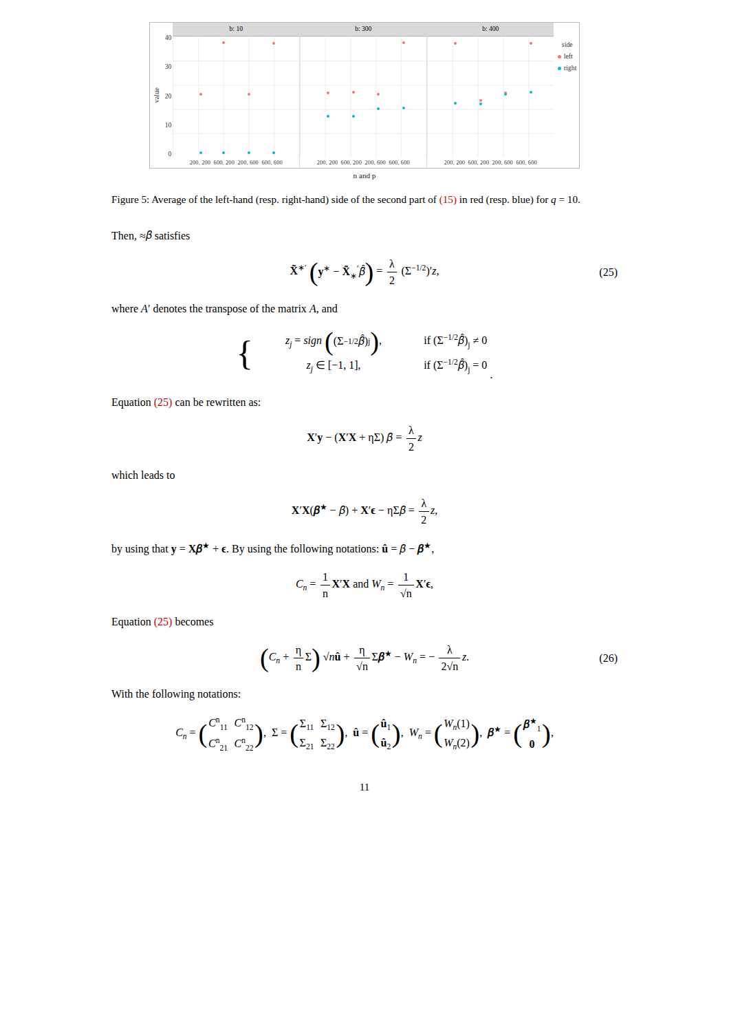value
40 30 20 10 0
b: 10
200, 200 600, 200 200, 600 600, 600
b: 300
200, 200 600, 200 200, 600 600, 600
b: 400
200, 200 600, 200 200, 600 600, 600
side
left
right
n and p
Figure 5: Average of the left-hand (resp. right-hand) side of the second part of (15) in red (resp. blue) for q = 10.
Then, ≈𝛽̂ satisfies
X̃∗′ ( y∗ − X̃∗′𝛽̂̂ ) = λ 2 (Σ−1/2)′z,
(25)
where A′ denotes the transpose of the matrix A, and
{ zj = sign ((Σ−1/2𝛽̂̂)j), if (Σ−1/2𝛽̂̂)j ≠ 0 zj ∈ [−1, 1], if (Σ−1/2𝛽̂̂)j = 0 .
Equation (25) can be rewritten as:
X′y − (X′X + ηΣ) 𝛽̂ = λ 2 z
which leads to
X′X(𝛽★ − 𝛽̂) + X′ϵ − ηΣ𝛽̂ = λ 2 z,
by using that y = X𝛽★ + ϵ. By using the following notations: û = 𝛽̂ − 𝛽★,
Cn = 1 n X′X and Wn = 1√n X′ϵ,
Equation (25) becomes
( Cn + ηn Σ ) √nû + η√n Σ𝛽★ − Wn = − λ 2√n z.
(26)
With the following notations:
Cn = ( Cn11 Cn12 Cn21 Cn22 ), Σ = ( Σ11 Σ12 Σ21 Σ22 ), û = ( û1 û2 ), Wn = ( Wn(1) Wn(2) ), 𝛽★ = ( 𝛽★1 0 ),
11